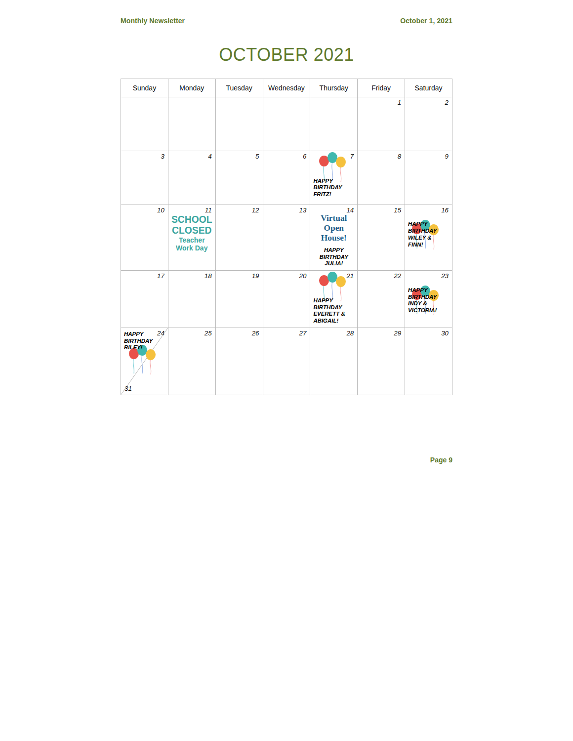Monthly Newsletter October 1, 2021
OCTOBER 2021
| Sunday | Monday | Tuesday | Wednesday | Thursday | Friday | Saturday |
| --- | --- | --- | --- | --- | --- | --- |
| | | | | | 1 | 2 |
| 3 | 4 | 5 | 6 | 7 HAPPY BIRTHDAY FRITZ! | 8 | 9 |
| 10 | 11 SCHOOL CLOSED Teacher Work Day | 12 | 13 | 14 Virtual Open House! HAPPY BIRTHDAY JULIA! | 15 | 16 HAPPY BIRTHDAY WILEY & FINN! |
| 17 | 18 | 19 | 20 | 21 HAPPY BIRTHDAY EVERETT & ABIGAIL! | 22 | 23 HAPPY BIRTHDAY INDY & VICTORIA! |
| 24 HAPPY BIRTHDAY RILEY! 31 | 25 | 26 | 27 | 28 | 29 | 30 |
Page 9